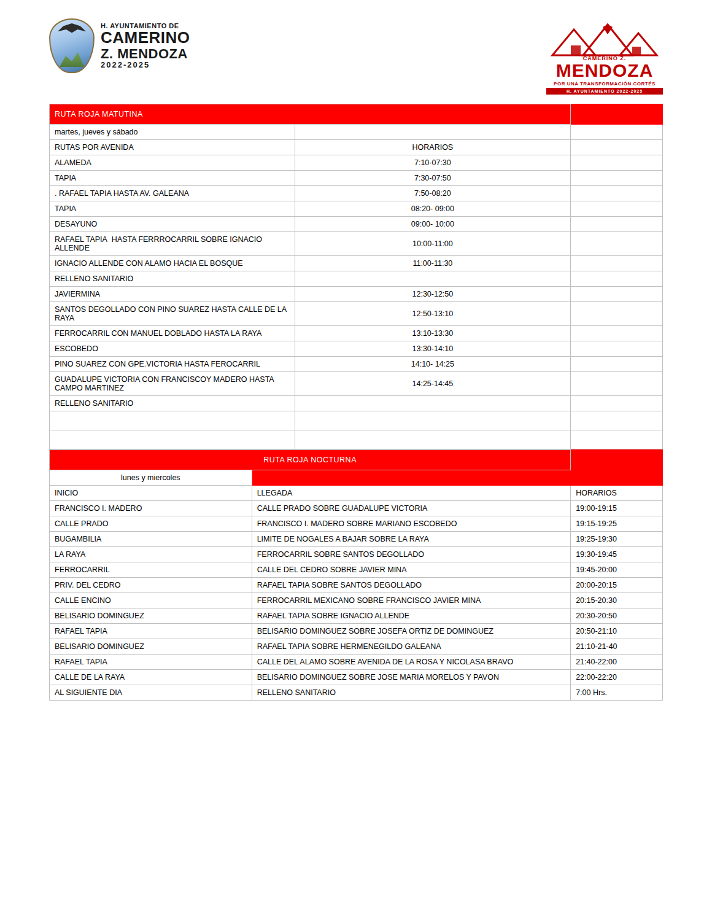H. AYUNTAMIENTO DE
CAMERINO
Z. MENDOZA
2022-2025
CAMERINO Z.
MENDOZA
POR UNA TRANSFORMACIÓN CORTÉS
H. AYUNTAMIENTO 2022-2025
| RUTA ROJA MATUTINA | |
| martes, jueves y sábado | | |
| RUTAS POR AVENIDA | HORARIOS | |
| ALAMEDA | 7:10-07:30 | |
| TAPIA | 7:30-07:50 | |
| . RAFAEL TAPIA HASTA AV. GALEANA | 7:50-08:20 | |
| TAPIA | 08:20- 09:00 | |
| DESAYUNO | 09:00- 10:00 | |
| RAFAEL TAPIA HASTA FERRROCARRIL SOBRE IGNACIO ALLENDE | 10:00-11:00 | |
| IGNACIO ALLENDE CON ALAMO HACIA EL BOSQUE | 11:00-11:30 | |
| RELLENO SANITARIO | | |
| JAVIERMINA | 12:30-12:50 | |
| SANTOS DEGOLLADO CON PINO SUAREZ HASTA CALLE DE LA RAYA | 12:50-13:10 | |
| FERROCARRIL CON MANUEL DOBLADO HASTA LA RAYA | 13:10-13:30 | |
| ESCOBEDO | 13:30-14:10 | |
| PINO SUAREZ CON GPE.VICTORIA HASTA FEROCARRIL | 14:10- 14:25 | |
| GUADALUPE VICTORIA CON FRANCISCOY MADERO HASTA CAMPO MARTINEZ | 14:25-14:45 | |
| RELLENO SANITARIO | | |
| RUTA ROJA NOCTURNA | |
| lunes y miercoles | | |
| INICIO | LLEGADA | HORARIOS |
| FRANCISCO I. MADERO | CALLE PRADO SOBRE GUADALUPE VICTORIA | 19:00-19:15 |
| CALLE PRADO | FRANCISCO I. MADERO SOBRE MARIANO ESCOBEDO | 19:15-19:25 |
| BUGAMBILIA | LIMITE DE NOGALES A BAJAR SOBRE LA RAYA | 19:25-19:30 |
| LA RAYA | FERROCARRIL SOBRE SANTOS DEGOLLADO | 19:30-19:45 |
| FERROCARRIL | CALLE DEL CEDRO SOBRE JAVIER MINA | 19:45-20:00 |
| PRIV. DEL CEDRO | RAFAEL TAPIA SOBRE SANTOS DEGOLLADO | 20:00-20:15 |
| CALLE ENCINO | FERROCARRIL MEXICANO SOBRE FRANCISCO JAVIER MINA | 20:15-20:30 |
| BELISARIO DOMINGUEZ | RAFAEL TAPIA SOBRE IGNACIO ALLENDE | 20:30-20:50 |
| RAFAEL TAPIA | BELISARIO DOMINGUEZ SOBRE JOSEFA ORTIZ DE DOMINGUEZ | 20:50-21:10 |
| BELISARIO DOMINGUEZ | RAFAEL TAPIA SOBRE HERMENEGILDO GALEANA | 21:10-21-40 |
| RAFAEL TAPIA | CALLE DEL ALAMO SOBRE AVENIDA DE LA ROSA Y NICOLASA BRAVO | 21:40-22:00 |
| CALLE DE LA RAYA | BELISARIO DOMINGUEZ SOBRE JOSE MARIA MORELOS Y PAVON | 22:00-22:20 |
| AL SIGUIENTE DIA | RELLENO SANITARIO | 7:00 Hrs. |